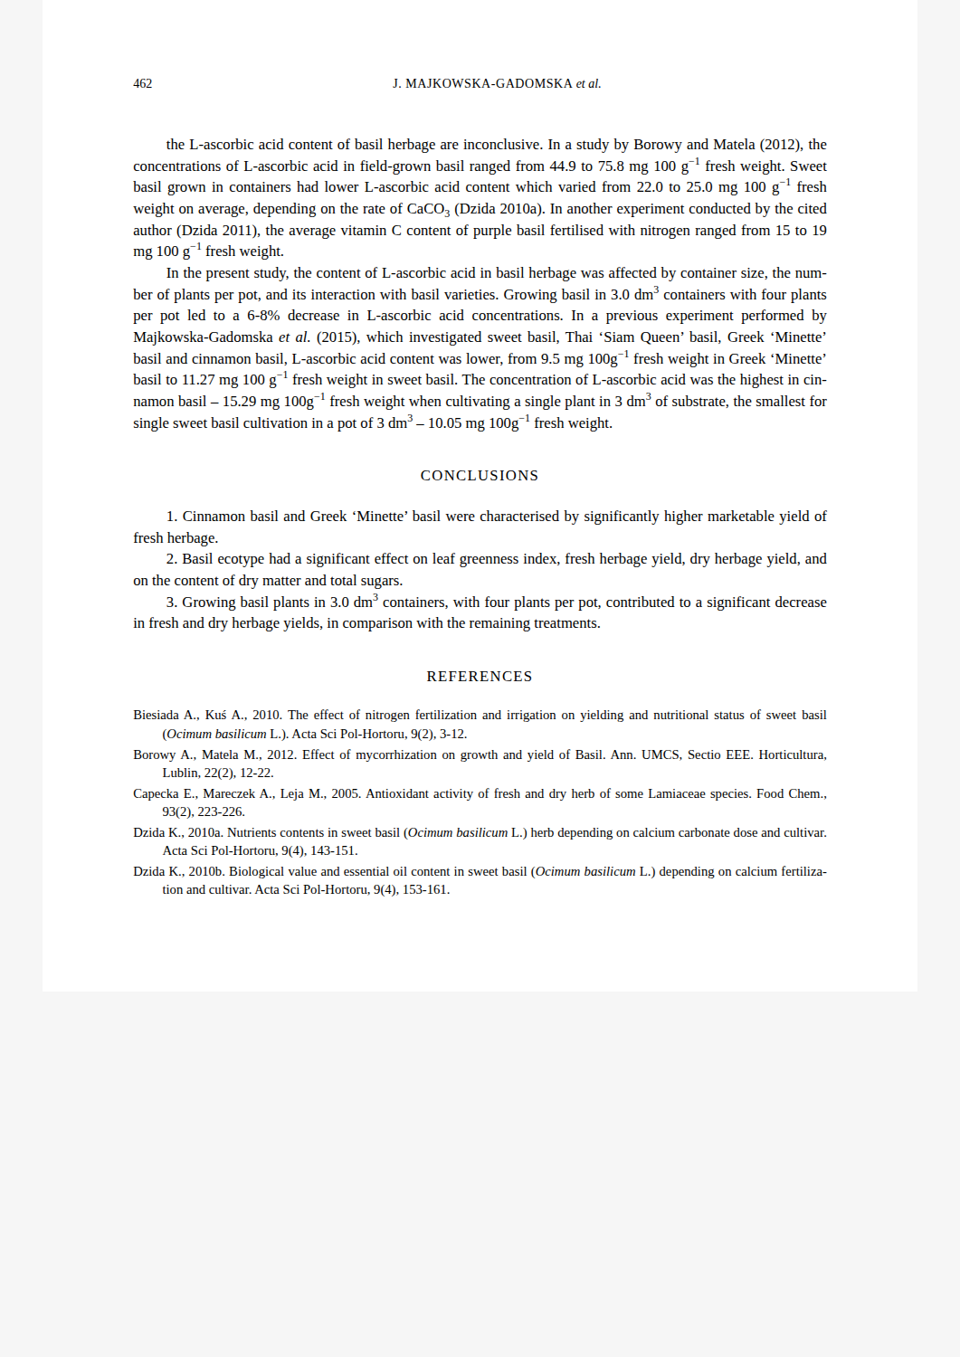462 J. MAJKOWSKA-GADOMSKA et al.
the L-ascorbic acid content of basil herbage are inconclusive. In a study by Borowy and Matela (2012), the concentrations of L-ascorbic acid in field-grown basil ranged from 44.9 to 75.8 mg 100 g−1 fresh weight. Sweet basil grown in containers had lower L-ascorbic acid content which varied from 22.0 to 25.0 mg 100 g−1 fresh weight on average, depending on the rate of CaCO3 (Dzida 2010a). In another experiment conducted by the cited author (Dzida 2011), the average vitamin C content of purple basil fertilised with nitrogen ranged from 15 to 19 mg 100 g−1 fresh weight.
In the present study, the content of L-ascorbic acid in basil herbage was affected by container size, the number of plants per pot, and its interaction with basil varieties. Growing basil in 3.0 dm3 containers with four plants per pot led to a 6-8% decrease in L-ascorbic acid concentrations. In a previous experiment performed by Majkowska-Gadomska et al. (2015), which investigated sweet basil, Thai ‘Siam Queen’ basil, Greek ‘Minette’ basil and cinnamon basil, L-ascorbic acid content was lower, from 9.5 mg 100g−1 fresh weight in Greek ‘Minette’ basil to 11.27 mg 100 g−1 fresh weight in sweet basil. The concentration of L-ascorbic acid was the highest in cinnamon basil – 15.29 mg 100g−1 fresh weight when cultivating a single plant in 3 dm3 of substrate, the smallest for single sweet basil cultivation in a pot of 3 dm3 – 10.05 mg 100g−1 fresh weight.
CONCLUSIONS
1. Cinnamon basil and Greek ‘Minette’ basil were characterised by significantly higher marketable yield of fresh herbage.
2. Basil ecotype had a significant effect on leaf greenness index, fresh herbage yield, dry herbage yield, and on the content of dry matter and total sugars.
3. Growing basil plants in 3.0 dm3 containers, with four plants per pot, contributed to a significant decrease in fresh and dry herbage yields, in comparison with the remaining treatments.
REFERENCES
Biesiada A., Kuś A., 2010. The effect of nitrogen fertilization and irrigation on yielding and nutritional status of sweet basil (Ocimum basilicum L.). Acta Sci Pol-Hortoru, 9(2), 3-12.
Borowy A., Matela M., 2012. Effect of mycorrhization on growth and yield of Basil. Ann. UMCS, Sectio EEE. Horticultura, Lublin, 22(2), 12-22.
Capecka E., Mareczek A., Leja M., 2005. Antioxidant activity of fresh and dry herb of some Lamiaceae species. Food Chem., 93(2), 223-226.
Dzida K., 2010a. Nutrients contents in sweet basil (Ocimum basilicum L.) herb depending on calcium carbonate dose and cultivar. Acta Sci Pol-Hortoru, 9(4), 143-151.
Dzida K., 2010b. Biological value and essential oil content in sweet basil (Ocimum basilicum L.) depending on calcium fertilization and cultivar. Acta Sci Pol-Hortoru, 9(4), 153-161.